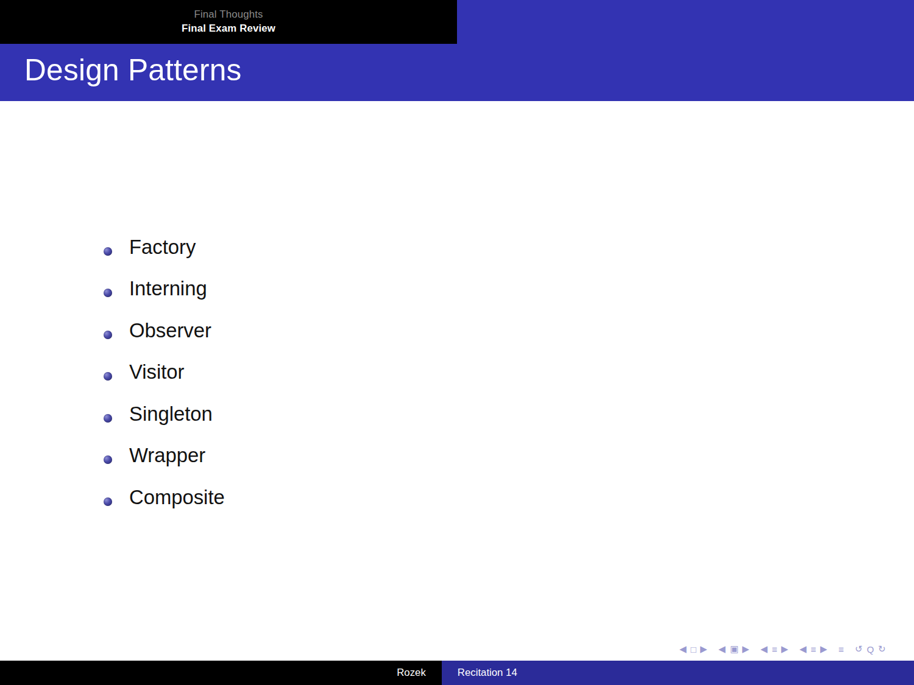Final Thoughts Final Exam Review
Design Patterns
Factory
Interning
Observer
Visitor
Singleton
Wrapper
Composite
◀□▶ ◀▣▶ ◀≡▶ ◀≡▶ ≡ ↺Q↻
Rozek
Recitation 14